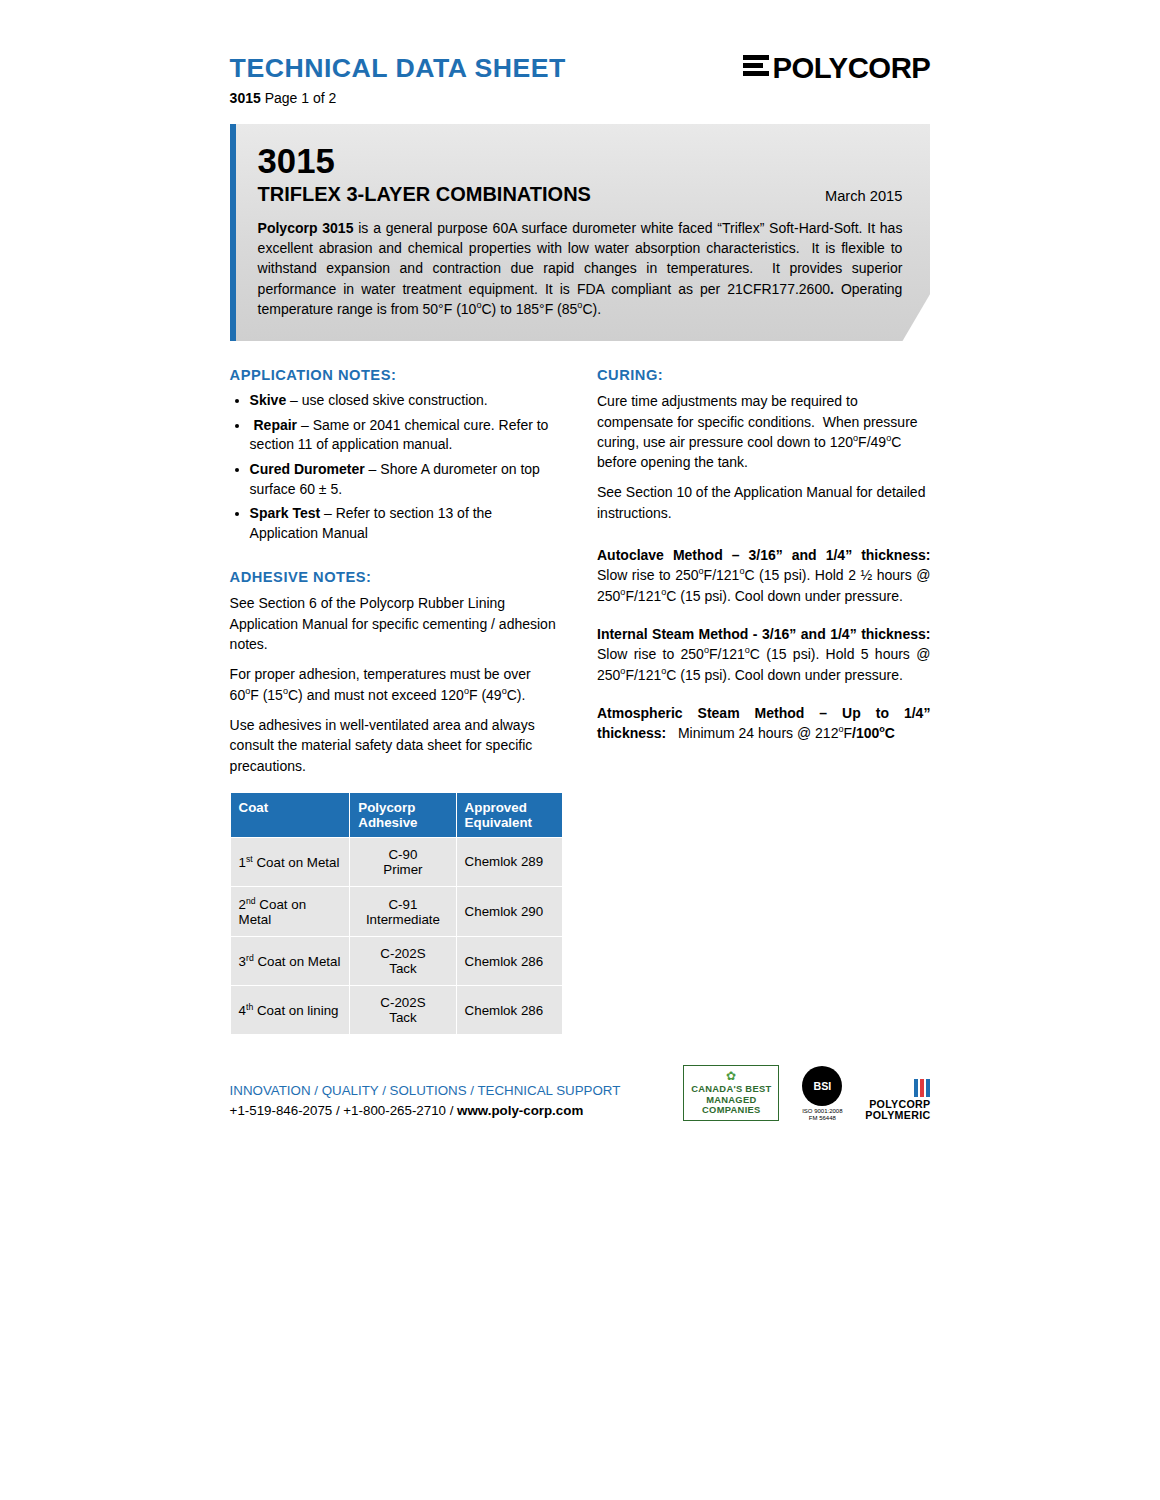TECHNICAL DATA SHEET
3015 Page 1 of 2
POLYCORP
3015
TRIFLEX 3-LAYER COMBINATIONS
March 2015
Polycorp 3015 is a general purpose 60A surface durometer white faced “Triflex” Soft-Hard-Soft. It has excellent abrasion and chemical properties with low water absorption characteristics. It is flexible to withstand expansion and contraction due rapid changes in temperatures. It provides superior performance in water treatment equipment. It is FDA compliant as per 21CFR177.2600. Operating temperature range is from 50°F (10oC) to 185°F (85oC).
APPLICATION NOTES:
Skive – use closed skive construction.
Repair – Same or 2041 chemical cure. Refer to section 11 of application manual.
Cured Durometer – Shore A durometer on top surface 60 ± 5.
Spark Test – Refer to section 13 of the Application Manual
ADHESIVE NOTES:
See Section 6 of the Polycorp Rubber Lining Application Manual for specific cementing / adhesion notes.
For proper adhesion, temperatures must be over 60oF (15oC) and must not exceed 120oF (49oC).
Use adhesives in well-ventilated area and always consult the material safety data sheet for specific precautions.
| Coat | Polycorp Adhesive | Approved Equivalent |
| --- | --- | --- |
| 1 st Coat on Metal | C-90 Primer | Chemlok 289 |
| 2 nd Coat on Metal | C-91 Intermediate | Chemlok 290 |
| 3 rd Coat on Metal | C-202S Tack | Chemlok 286 |
| 4 th Coat on lining | C-202S Tack | Chemlok 286 |
CURING:
Cure time adjustments may be required to compensate for specific conditions. When pressure curing, use air pressure cool down to 120oF/49oC before opening the tank.
See Section 10 of the Application Manual for detailed instructions.
Autoclave Method – 3/16” and 1/4” thickness: Slow rise to 250oF/121oC (15 psi). Hold 2 ½ hours @ 250oF/121oC (15 psi). Cool down under pressure.
Internal Steam Method - 3/16” and 1/4” thickness: Slow rise to 250oF/121oC (15 psi). Hold 5 hours @ 250oF/121oC (15 psi). Cool down under pressure.
Atmospheric Steam Method – Up to 1/4” thickness: Minimum 24 hours @ 212oF/100oC
INNOVATION / QUALITY / SOLUTIONS / TECHNICAL SUPPORT
+1-519-846-2075 / +1-800-265-2710 / www.poly-corp.com
✿
CANADA'S BEST
MANAGED
COMPANIES
BSI
ISO 9001:2008
FM 56448
POLYCORP POLYMERIC